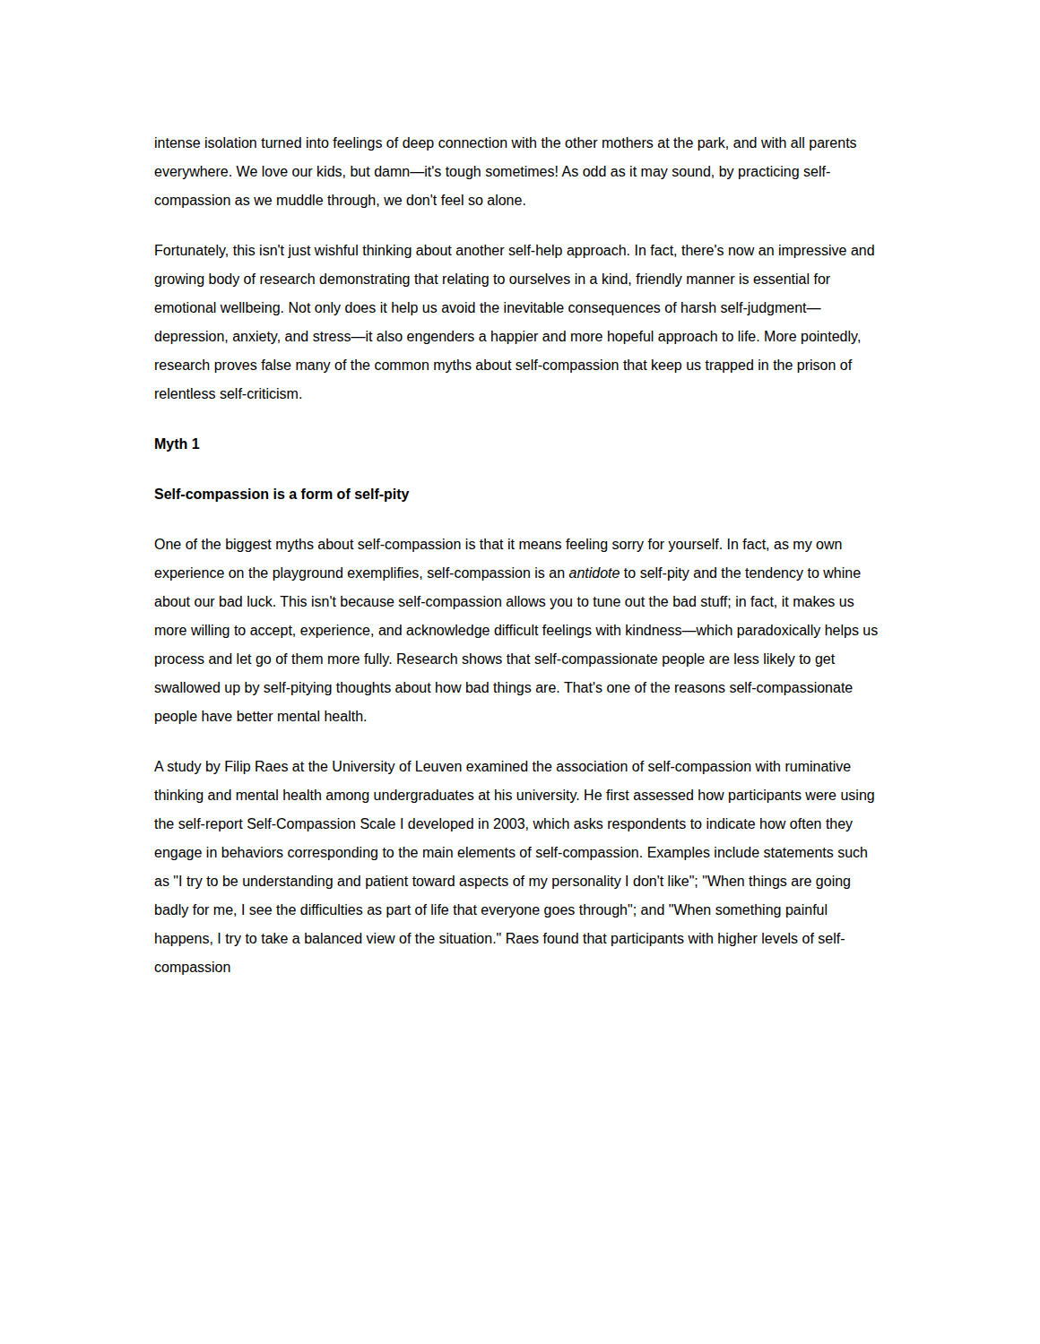intense isolation turned into feelings of deep connection with the other mothers at the park, and with all parents everywhere. We love our kids, but damn—it's tough sometimes! As odd as it may sound, by practicing self-compassion as we muddle through, we don't feel so alone.
Fortunately, this isn't just wishful thinking about another self-help approach. In fact, there's now an impressive and growing body of research demonstrating that relating to ourselves in a kind, friendly manner is essential for emotional wellbeing. Not only does it help us avoid the inevitable consequences of harsh self-judgment—depression, anxiety, and stress—it also engenders a happier and more hopeful approach to life. More pointedly, research proves false many of the common myths about self-compassion that keep us trapped in the prison of relentless self-criticism.
Myth 1
Self-compassion is a form of self-pity
One of the biggest myths about self-compassion is that it means feeling sorry for yourself. In fact, as my own experience on the playground exemplifies, self-compassion is an antidote to self-pity and the tendency to whine about our bad luck. This isn't because self-compassion allows you to tune out the bad stuff; in fact, it makes us more willing to accept, experience, and acknowledge difficult feelings with kindness—which paradoxically helps us process and let go of them more fully. Research shows that self-compassionate people are less likely to get swallowed up by self-pitying thoughts about how bad things are. That's one of the reasons self-compassionate people have better mental health.
A study by Filip Raes at the University of Leuven examined the association of self-compassion with ruminative thinking and mental health among undergraduates at his university. He first assessed how participants were using the self-report Self-Compassion Scale I developed in 2003, which asks respondents to indicate how often they engage in behaviors corresponding to the main elements of self-compassion. Examples include statements such as "I try to be understanding and patient toward aspects of my personality I don't like"; "When things are going badly for me, I see the difficulties as part of life that everyone goes through"; and "When something painful happens, I try to take a balanced view of the situation." Raes found that participants with higher levels of self-compassion